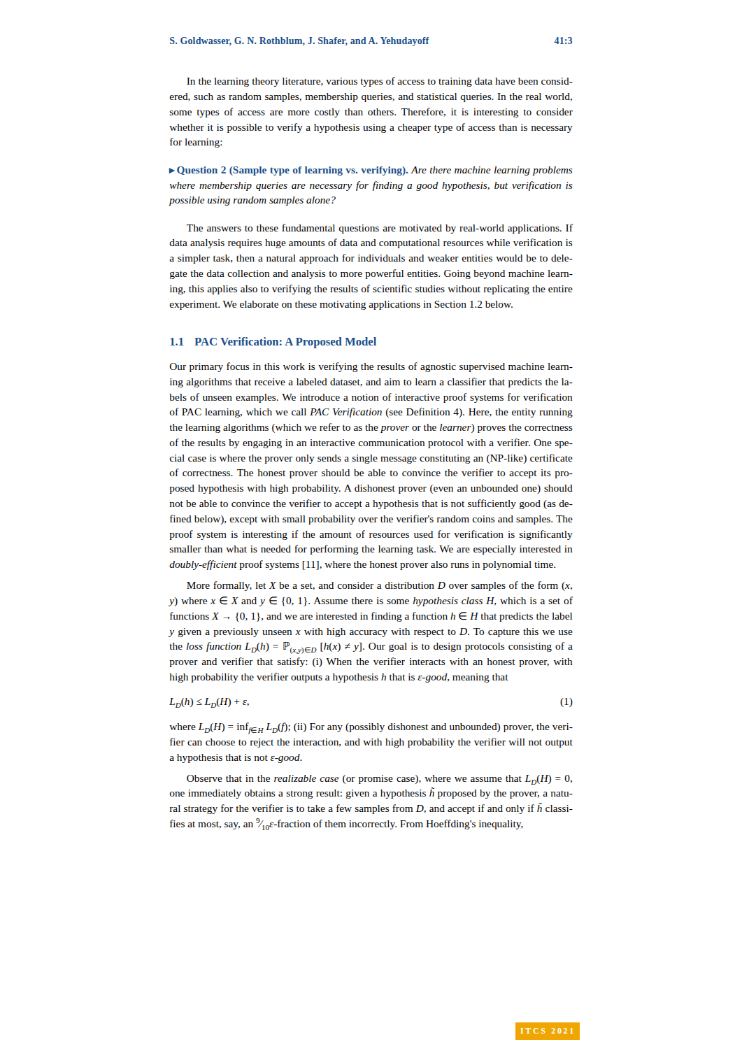S. Goldwasser, G. N. Rothblum, J. Shafer, and A. Yehudayoff 41:3
In the learning theory literature, various types of access to training data have been considered, such as random samples, membership queries, and statistical queries. In the real world, some types of access are more costly than others. Therefore, it is interesting to consider whether it is possible to verify a hypothesis using a cheaper type of access than is necessary for learning:
▸Question 2 (Sample type of learning vs. verifying). Are there machine learning problems where membership queries are necessary for finding a good hypothesis, but verification is possible using random samples alone?
The answers to these fundamental questions are motivated by real-world applications. If data analysis requires huge amounts of data and computational resources while verification is a simpler task, then a natural approach for individuals and weaker entities would be to delegate the data collection and analysis to more powerful entities. Going beyond machine learning, this applies also to verifying the results of scientific studies without replicating the entire experiment. We elaborate on these motivating applications in Section 1.2 below.
1.1 PAC Verification: A Proposed Model
Our primary focus in this work is verifying the results of agnostic supervised machine learning algorithms that receive a labeled dataset, and aim to learn a classifier that predicts the labels of unseen examples. We introduce a notion of interactive proof systems for verification of PAC learning, which we call PAC Verification (see Definition 4). Here, the entity running the learning algorithms (which we refer to as the prover or the learner) proves the correctness of the results by engaging in an interactive communication protocol with a verifier. One special case is where the prover only sends a single message constituting an (NP-like) certificate of correctness. The honest prover should be able to convince the verifier to accept its proposed hypothesis with high probability. A dishonest prover (even an unbounded one) should not be able to convince the verifier to accept a hypothesis that is not sufficiently good (as defined below), except with small probability over the verifier's random coins and samples. The proof system is interesting if the amount of resources used for verification is significantly smaller than what is needed for performing the learning task. We are especially interested in doubly-efficient proof systems [11], where the honest prover also runs in polynomial time.
More formally, let X be a set, and consider a distribution D over samples of the form (x, y) where x ∈ X and y ∈ {0, 1}. Assume there is some hypothesis class H, which is a set of functions X → {0, 1}, and we are interested in finding a function h ∈ H that predicts the label y given a previously unseen x with high accuracy with respect to D. To capture this we use the loss function LD(h) = ℙ(x,y)∈D [h(x) ≠ y]. Our goal is to design protocols consisting of a prover and verifier that satisfy: (i) When the verifier interacts with an honest prover, with high probability the verifier outputs a hypothesis h that is ε-good, meaning that
LD(h) ≤ LD(H) + ε, (1)
where LD(H) = inff∈H LD(f); (ii) For any (possibly dishonest and unbounded) prover, the verifier can choose to reject the interaction, and with high probability the verifier will not output a hypothesis that is not ε-good.
Observe that in the realizable case (or promise case), where we assume that LD(H) = 0, one immediately obtains a strong result: given a hypothesis h̃ proposed by the prover, a natural strategy for the verifier is to take a few samples from D, and accept if and only if h̃ classifies at most, say, an 9⁄10ε-fraction of them incorrectly. From Hoeffding's inequality,
ITCS 2021